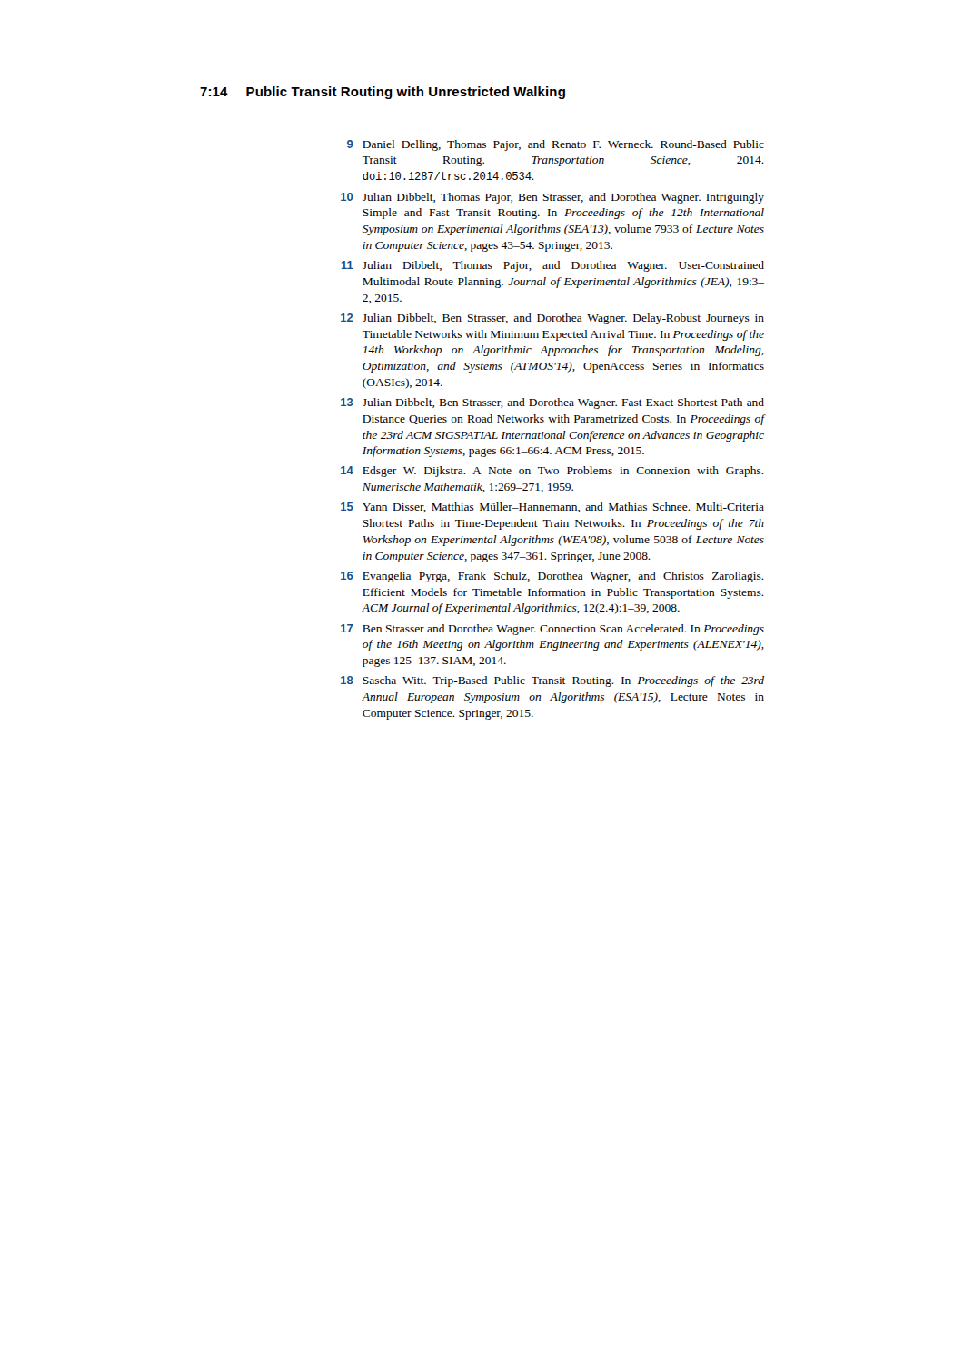7:14 Public Transit Routing with Unrestricted Walking
9 Daniel Delling, Thomas Pajor, and Renato F. Werneck. Round-Based Public Transit Routing. Transportation Science, 2014. doi:10.1287/trsc.2014.0534.
10 Julian Dibbelt, Thomas Pajor, Ben Strasser, and Dorothea Wagner. Intriguingly Simple and Fast Transit Routing. In Proceedings of the 12th International Symposium on Experimental Algorithms (SEA'13), volume 7933 of Lecture Notes in Computer Science, pages 43–54. Springer, 2013.
11 Julian Dibbelt, Thomas Pajor, and Dorothea Wagner. User-Constrained Multimodal Route Planning. Journal of Experimental Algorithmics (JEA), 19:3–2, 2015.
12 Julian Dibbelt, Ben Strasser, and Dorothea Wagner. Delay-Robust Journeys in Timetable Networks with Minimum Expected Arrival Time. In Proceedings of the 14th Workshop on Algorithmic Approaches for Transportation Modeling, Optimization, and Systems (ATMOS'14), OpenAccess Series in Informatics (OASIcs), 2014.
13 Julian Dibbelt, Ben Strasser, and Dorothea Wagner. Fast Exact Shortest Path and Distance Queries on Road Networks with Parametrized Costs. In Proceedings of the 23rd ACM SIGSPATIAL International Conference on Advances in Geographic Information Systems, pages 66:1–66:4. ACM Press, 2015.
14 Edsger W. Dijkstra. A Note on Two Problems in Connexion with Graphs. Numerische Mathematik, 1:269–271, 1959.
15 Yann Disser, Matthias Müller–Hannemann, and Mathias Schnee. Multi-Criteria Shortest Paths in Time-Dependent Train Networks. In Proceedings of the 7th Workshop on Experimental Algorithms (WEA'08), volume 5038 of Lecture Notes in Computer Science, pages 347–361. Springer, June 2008.
16 Evangelia Pyrga, Frank Schulz, Dorothea Wagner, and Christos Zaroliagis. Efficient Models for Timetable Information in Public Transportation Systems. ACM Journal of Experimental Algorithmics, 12(2.4):1–39, 2008.
17 Ben Strasser and Dorothea Wagner. Connection Scan Accelerated. In Proceedings of the 16th Meeting on Algorithm Engineering and Experiments (ALENEX'14), pages 125–137. SIAM, 2014.
18 Sascha Witt. Trip-Based Public Transit Routing. In Proceedings of the 23rd Annual European Symposium on Algorithms (ESA'15), Lecture Notes in Computer Science. Springer, 2015.